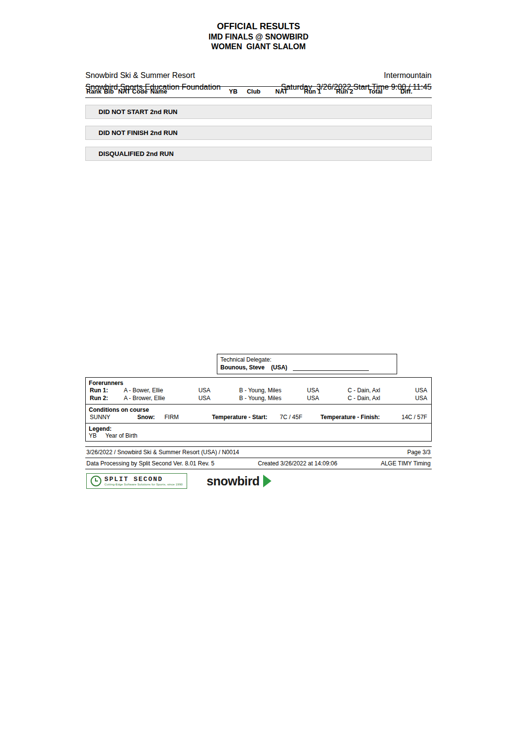OFFICIAL RESULTS
IMD FINALS @ SNOWBIRD
WOMEN GIANT SLALOM
Snowbird Ski & Summer Resort
Snowbird Sports Education Foundation
Intermountain
Saturday 3/26/2022 Start Time 9:00 / 11:45
| Rank | Bib | NAT Code | Name | YB | Club | NAT | Run 1 | Run 2 | Total | Diff. |
| --- | --- | --- | --- | --- | --- | --- | --- | --- | --- | --- |
DID NOT START 2nd RUN
DID NOT FINISH 2nd RUN
DISQUALIFIED 2nd RUN
Technical Delegate:
Bounous, Steve (USA)
Forerunners
| Run 1: | A - Bower, Ellie | USA | B - Young, Miles | USA | C - Dain, Axl | USA |
| Run 2: | A - Brower, Ellie | USA | B - Young, Miles | USA | C - Dain, Axl | USA |
Conditions on course
| SUNNY | Snow: | FIRM | Temperature - Start: | 7C / 45F | Temperature - Finish: | 14C / 57F |
Legend:
YBYear of Birth
3/26/2022 / Snowbird Ski & Summer Resort (USA) / N0014
Page 3/3
Data Processing by Split Second Ver. 8.01 Rev. 5
Created 3/26/2022 at 14:09:06
ALGE TIMY Timing
SPLIT SECOND
Cutting-Edge Software Solutions for Sports, since 1990
snowbird